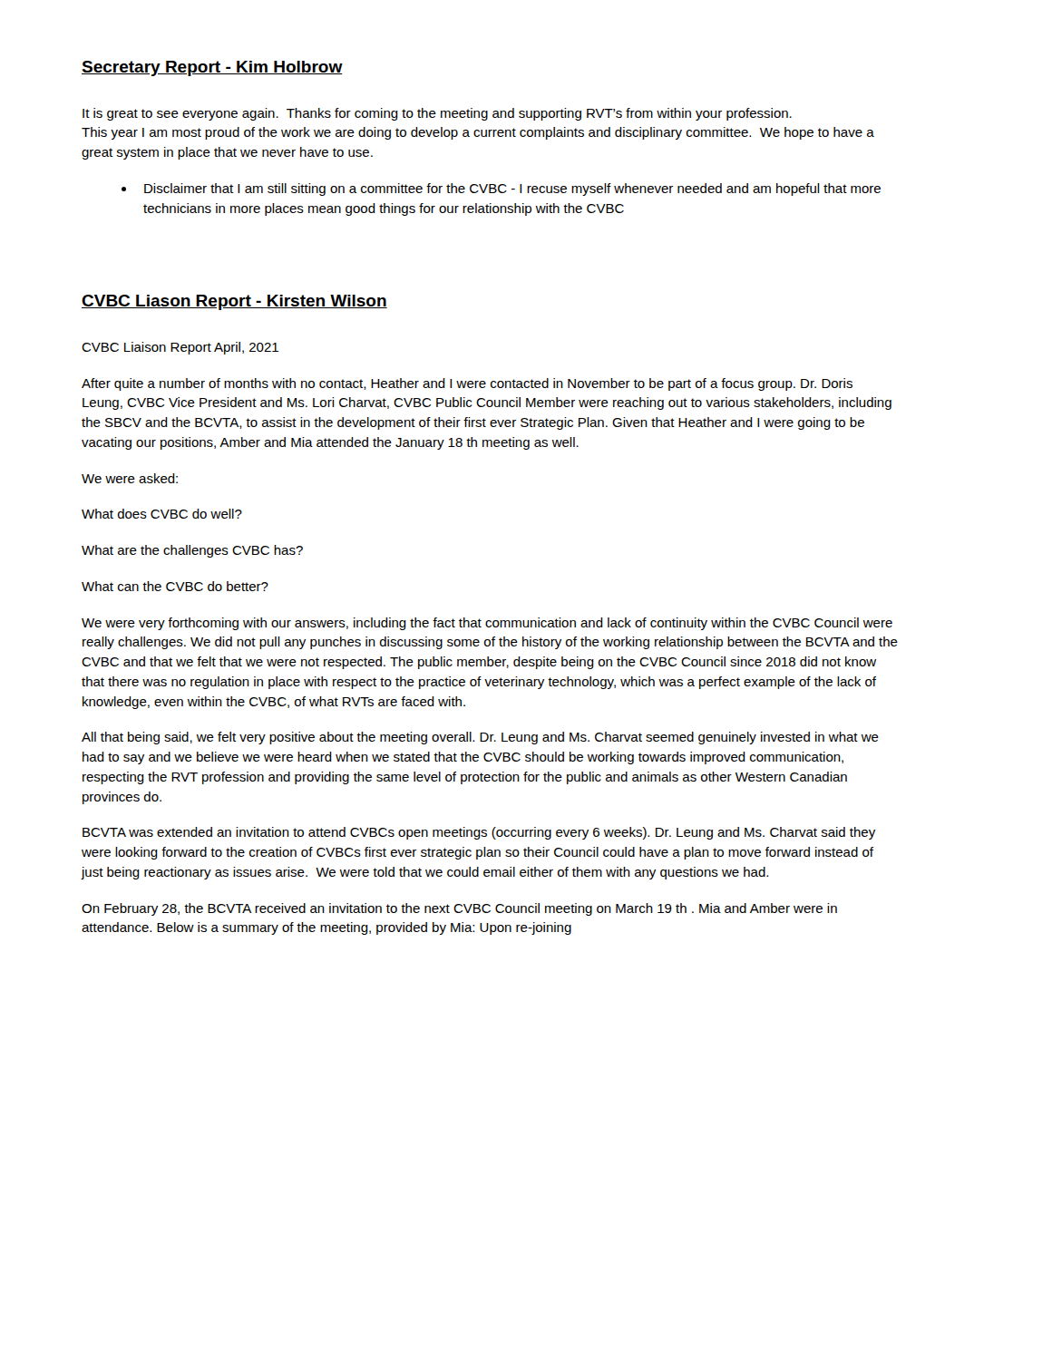Secretary Report - Kim Holbrow
It is great to see everyone again. Thanks for coming to the meeting and supporting RVT’s from within your profession.
This year I am most proud of the work we are doing to develop a current complaints and disciplinary committee. We hope to have a great system in place that we never have to use.
Disclaimer that I am still sitting on a committee for the CVBC - I recuse myself whenever needed and am hopeful that more technicians in more places mean good things for our relationship with the CVBC
CVBC Liason Report - Kirsten Wilson
CVBC Liaison Report April, 2021
After quite a number of months with no contact, Heather and I were contacted in November to be part of a focus group. Dr. Doris Leung, CVBC Vice President and Ms. Lori Charvat, CVBC Public Council Member were reaching out to various stakeholders, including the SBCV and the BCVTA, to assist in the development of their first ever Strategic Plan. Given that Heather and I were going to be vacating our positions, Amber and Mia attended the January 18 th meeting as well.
We were asked:
What does CVBC do well?
What are the challenges CVBC has?
What can the CVBC do better?
We were very forthcoming with our answers, including the fact that communication and lack of continuity within the CVBC Council were really challenges. We did not pull any punches in discussing some of the history of the working relationship between the BCVTA and the CVBC and that we felt that we were not respected. The public member, despite being on the CVBC Council since 2018 did not know that there was no regulation in place with respect to the practice of veterinary technology, which was a perfect example of the lack of knowledge, even within the CVBC, of what RVTs are faced with.
All that being said, we felt very positive about the meeting overall. Dr. Leung and Ms. Charvat seemed genuinely invested in what we had to say and we believe we were heard when we stated that the CVBC should be working towards improved communication, respecting the RVT profession and providing the same level of protection for the public and animals as other Western Canadian provinces do.
BCVTA was extended an invitation to attend CVBCs open meetings (occurring every 6 weeks). Dr. Leung and Ms. Charvat said they were looking forward to the creation of CVBCs first ever strategic plan so their Council could have a plan to move forward instead of just being reactionary as issues arise. We were told that we could email either of them with any questions we had.
On February 28, the BCVTA received an invitation to the next CVBC Council meeting on March 19 th . Mia and Amber were in attendance. Below is a summary of the meeting, provided by Mia: Upon re-joining